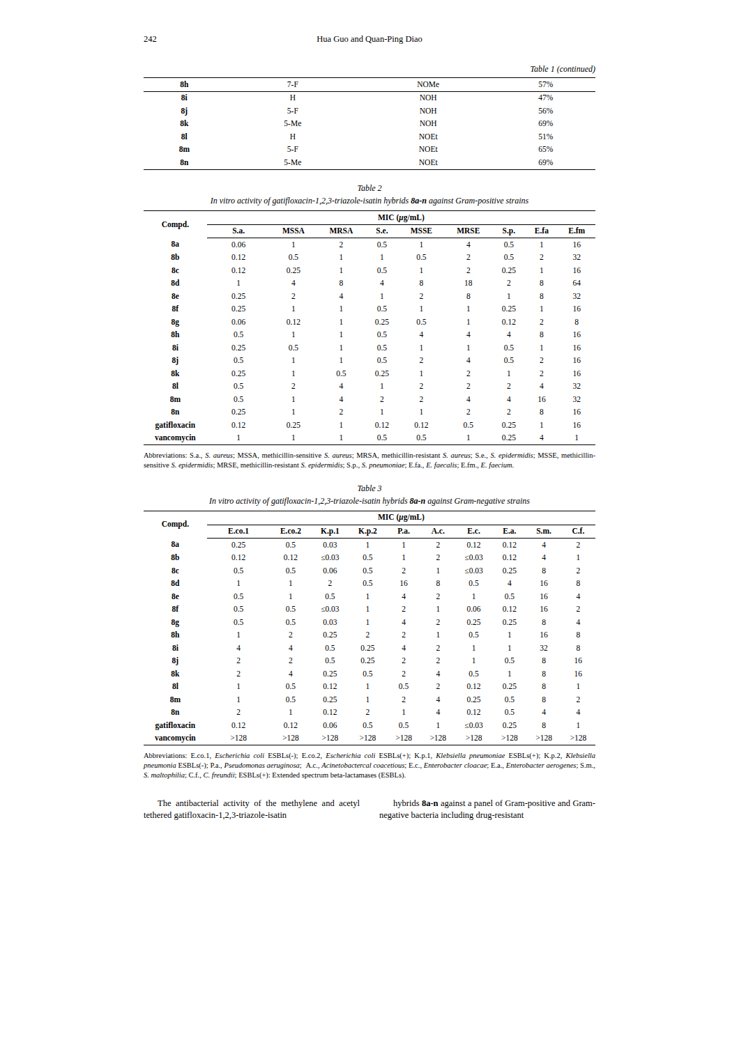242
Hua Guo and Quan-Ping Diao
Table 1 (continued)
| 8h | 7-F | NOMe | 57% |
| 8i | H | NOH | 47% |
| 8j | 5-F | NOH | 56% |
| 8k | 5-Me | NOH | 69% |
| 8l | H | NOEt | 51% |
| 8m | 5-F | NOEt | 65% |
| 8n | 5-Me | NOEt | 69% |
Table 2
In vitro activity of gatifloxacin-1,2,3-triazole-isatin hybrids 8a-n against Gram-positive strains
| Compd. | MIC ( μ g/mL) |
| --- | --- |
| S.a. | MSSA | MRSA | S.e. | MSSE | MRSE | S.p. | E.fa | E.fm |
| 8a | 0.06 | 1 | 2 | 0.5 | 1 | 4 | 0.5 | 1 | 16 |
| 8b | 0.12 | 0.5 | 1 | 1 | 0.5 | 2 | 0.5 | 2 | 32 |
| 8c | 0.12 | 0.25 | 1 | 0.5 | 1 | 2 | 0.25 | 1 | 16 |
| 8d | 1 | 4 | 8 | 4 | 8 | 18 | 2 | 8 | 64 |
| 8e | 0.25 | 2 | 4 | 1 | 2 | 8 | 1 | 8 | 32 |
| 8f | 0.25 | 1 | 1 | 0.5 | 1 | 1 | 0.25 | 1 | 16 |
| 8g | 0.06 | 0.12 | 1 | 0.25 | 0.5 | 1 | 0.12 | 2 | 8 |
| 8h | 0.5 | 1 | 1 | 0.5 | 4 | 4 | 4 | 8 | 16 |
| 8i | 0.25 | 0.5 | 1 | 0.5 | 1 | 1 | 0.5 | 1 | 16 |
| 8j | 0.5 | 1 | 1 | 0.5 | 2 | 4 | 0.5 | 2 | 16 |
| 8k | 0.25 | 1 | 0.5 | 0.25 | 1 | 2 | 1 | 2 | 16 |
| 8l | 0.5 | 2 | 4 | 1 | 2 | 2 | 2 | 4 | 32 |
| 8m | 0.5 | 1 | 4 | 2 | 2 | 4 | 4 | 16 | 32 |
| 8n | 0.25 | 1 | 2 | 1 | 1 | 2 | 2 | 8 | 16 |
| gatifloxacin | 0.12 | 0.25 | 1 | 0.12 | 0.12 | 0.5 | 0.25 | 1 | 16 |
| vancomycin | 1 | 1 | 1 | 0.5 | 0.5 | 1 | 0.25 | 4 | 1 |
Abbreviations: S.a., S. aureus; MSSA, methicillin-sensitive S. aureus; MRSA, methicillin-resistant S. aureus; S.e., S. epidermidis; MSSE, methicillin-sensitive S. epidermidis; MRSE, methicillin-resistant S. epidermidis; S.p., S. pneumoniae; E.fa., E. faecalis; E.fm., E. faecium.
Table 3
In vitro activity of gatifloxacin-1,2,3-triazole-isatin hybrids 8a-n against Gram-negative strains
| Compd. | MIC ( μ g/mL) |
| --- | --- |
| E.co.1 | E.co.2 | K.p.1 | K.p.2 | P.a. | A.c. | E.c. | E.a. | S.m. | C.f. |
| 8a | 0.25 | 0.5 | 0.03 | 1 | 1 | 2 | 0.12 | 0.12 | 4 | 2 |
| 8b | 0.12 | 0.12 | ≤0.03 | 0.5 | 1 | 2 | ≤0.03 | 0.12 | 4 | 1 |
| 8c | 0.5 | 0.5 | 0.06 | 0.5 | 2 | 1 | ≤0.03 | 0.25 | 8 | 2 |
| 8d | 1 | 1 | 2 | 0.5 | 16 | 8 | 0.5 | 4 | 16 | 8 |
| 8e | 0.5 | 1 | 0.5 | 1 | 4 | 2 | 1 | 0.5 | 16 | 4 |
| 8f | 0.5 | 0.5 | ≤0.03 | 1 | 2 | 1 | 0.06 | 0.12 | 16 | 2 |
| 8g | 0.5 | 0.5 | 0.03 | 1 | 4 | 2 | 0.25 | 0.25 | 8 | 4 |
| 8h | 1 | 2 | 0.25 | 2 | 2 | 1 | 0.5 | 1 | 16 | 8 |
| 8i | 4 | 4 | 0.5 | 0.25 | 4 | 2 | 1 | 1 | 32 | 8 |
| 8j | 2 | 2 | 0.5 | 0.25 | 2 | 2 | 1 | 0.5 | 8 | 16 |
| 8k | 2 | 4 | 0.25 | 0.5 | 2 | 4 | 0.5 | 1 | 8 | 16 |
| 8l | 1 | 0.5 | 0.12 | 1 | 0.5 | 2 | 0.12 | 0.25 | 8 | 1 |
| 8m | 1 | 0.5 | 0.25 | 1 | 2 | 4 | 0.25 | 0.5 | 8 | 2 |
| 8n | 2 | 1 | 0.12 | 2 | 1 | 4 | 0.12 | 0.5 | 4 | 4 |
| gatifloxacin | 0.12 | 0.12 | 0.06 | 0.5 | 0.5 | 1 | ≤0.03 | 0.25 | 8 | 1 |
| vancomycin | >128 | >128 | >128 | >128 | >128 | >128 | >128 | >128 | >128 | >128 |
Abbreviations: E.co.1, Escherichia coli ESBLs(-); E.co.2, Escherichia coli ESBLs(+); K.p.1, Klebsiella pneumoniae ESBLs(+); K.p.2, Klebsiella pneumonia ESBLs(-); P.a., Pseudomonas aeruginosa; A.c., Acinetobactercal coacetious; E.c., Enterobacter cloacae; E.a., Enterobacter aerogenes; S.m., S. maltophilia; C.f., C. freundii; ESBLs(+): Extended spectrum beta-lactamases (ESBLs).
The antibacterial activity of the methylene and acetyl tethered gatifloxacin-1,2,3-triazole-isatin
hybrids 8a-n against a panel of Gram-positive and Gram-negative bacteria including drug-resistant